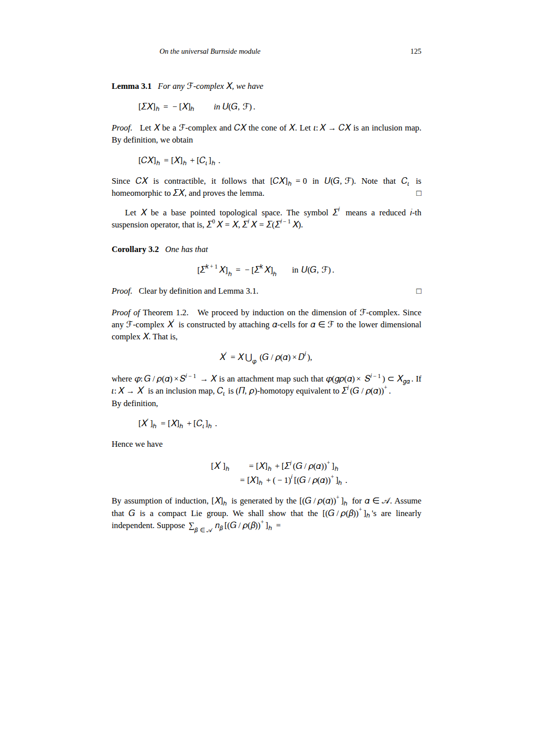On the universal Burnside module 125
Lemma 3.1 For any ℱ-complex X, we have
[ΣX] h = − [X] h in U(G,ℱ).
Proof. Let X be a ℱ-complex and CX the cone of X. Let ι:X→CX is an inclusion map. By definition, we obtain
[CX]h = [X]h + [Cι]h .
Since CX is contractible, it follows that [CX]h=0 in U(G,ℱ). Note that Cι is homeomorphic to ΣX, and proves the lemma.□
Let X be a base pointed topological space. The symbol Σi means a reduced i-th suspension operator, that is, Σ0X=X, ΣiX=Σ(Σi−1X).
Corollary 3.2 One has that
[ Σk+1X ] h = − [ ΣkX ] h in U(G,ℱ).
Proof. Clear by definition and Lemma 3.1.□
Proof of Theorem 1.2. We proceed by induction on the dimension of ℱ-complex. Since any ℱ-complex X′ is constructed by attaching α-cells for α∈ℱ to the lower dimensional complex X. That is,
X′ = X ⋃ φ ( G/ρ(α) × Di ) ,
where φ:G/ρ(α)×Si−1→X is an attachment map such that φ(gρ(α)× Si−1)⊂Xgα. If ι:X→X′ is an inclusion map, Cι is (Π,ρ)-homotopy equivalent to Σi(G/ρ(α))+.
By definition,
[X′]h = [X]h + [Cι]h .
Hence we have
[X′]h = [X]h + [Σi(G/ρ(α))+]h = [X]h + (−1)i [(G/ρ(α))+]h .
By assumption of induction, [X]h is generated by the [(G/ρ(α))+]h for α∈𝒜. Assume that G is a compact Lie group. We shall show that the [(G/ρ(β))+]h's are linearly independent. Suppose ∑β∈𝒜nβ[(G/ρ(β))+]h=